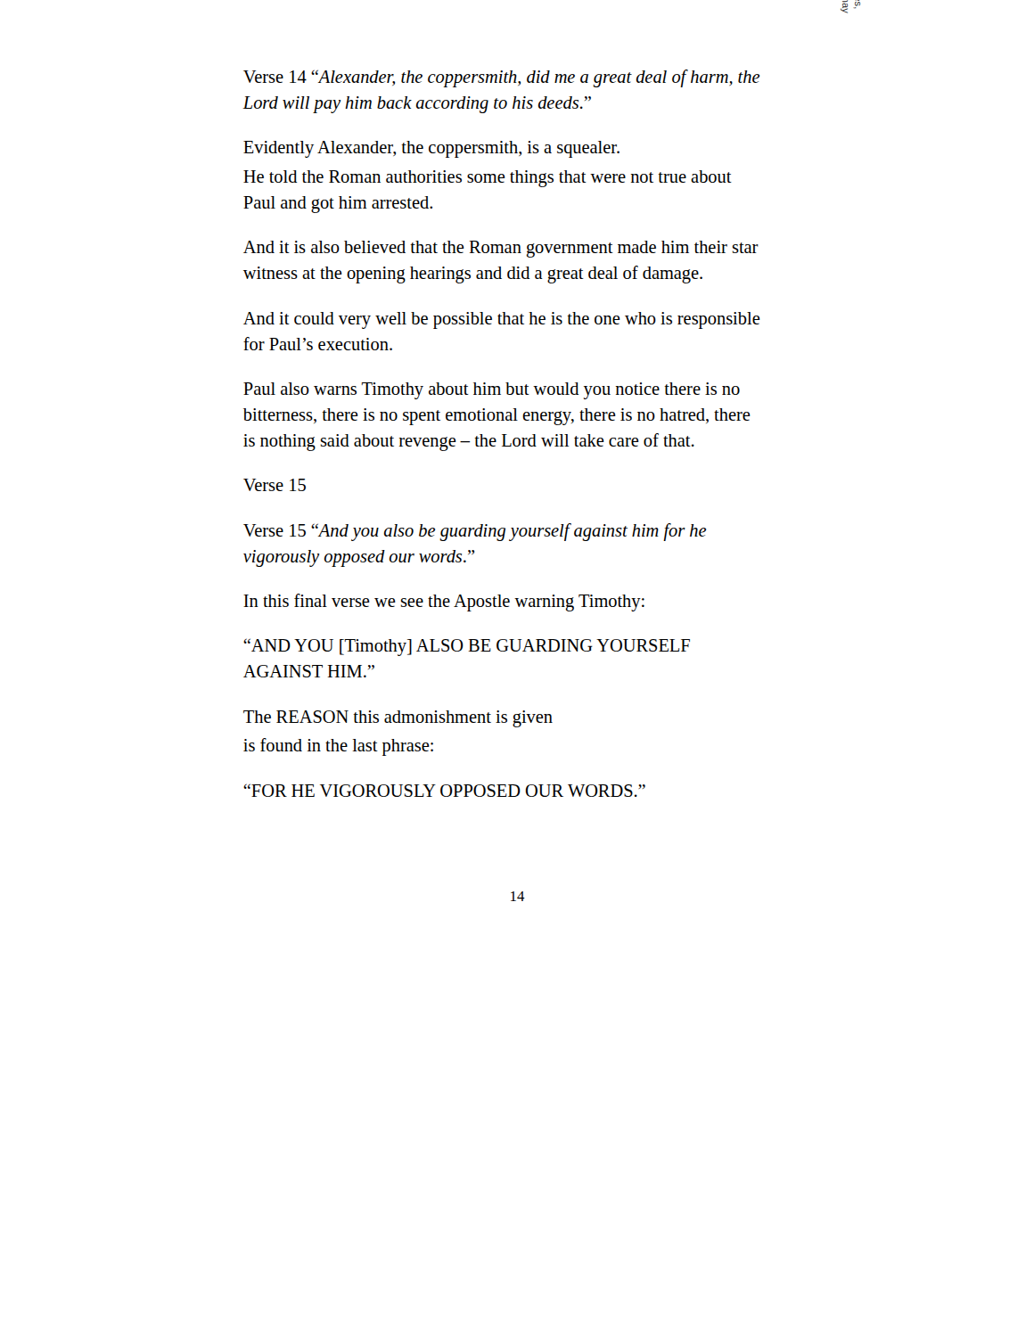Copyright © 2017 by Bible Teaching Resources by Don Anderson Ministries. The author's teacher notes incorporate quoted, paraphrased and summarized material from a variety of sources, all of which have been appropriately credited to the best of our ability. Quotations particularly reside within the realm of fair use. It is the nature of teacher notes to contain references that may prove difficult to accurately attribute. Any use of material without proper citation is unintentional. Teacher notes have been compiled by Ronnie Marroquin.
Verse 14 “Alexander, the coppersmith, did me a great deal of harm, the Lord will pay him back according to his deeds.”
Evidently Alexander, the coppersmith, is a squealer.
He told the Roman authorities some things that were not true about Paul and got him arrested.
And it is also believed that the Roman government made him their star witness at the opening hearings and did a great deal of damage.
And it could very well be possible that he is the one who is responsible for Paul’s execution.
Paul also warns Timothy about him but would you notice there is no bitterness, there is no spent emotional energy, there is no hatred, there is nothing said about revenge – the Lord will take care of that.
Verse 15
Verse 15 “And you also be guarding yourself against him for he vigorously opposed our words.”
In this final verse we see the Apostle warning Timothy:
“AND YOU [Timothy] ALSO BE GUARDING YOURSELF AGAINST HIM.”
The REASON this admonishment is given
is found in the last phrase:
“FOR HE VIGOROUSLY OPPOSED OUR WORDS.”
14